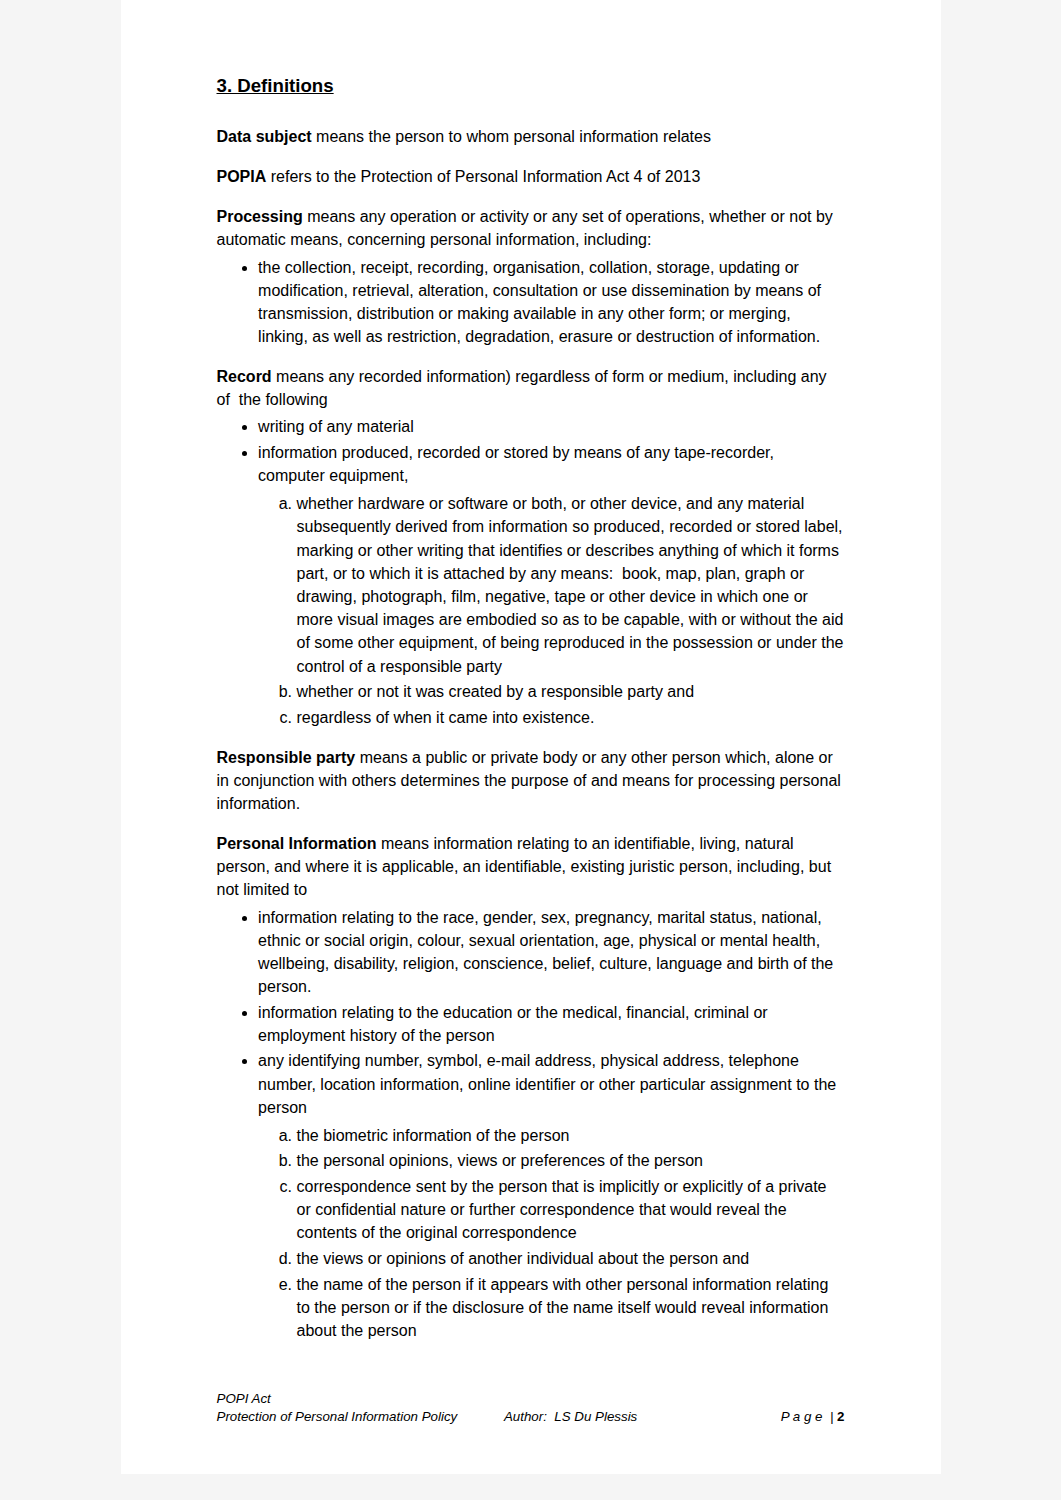3. Definitions
Data subject means the person to whom personal information relates
POPIA refers to the Protection of Personal Information Act 4 of 2013
Processing means any operation or activity or any set of operations, whether or not by automatic means, concerning personal information, including:
the collection, receipt, recording, organisation, collation, storage, updating or modification, retrieval, alteration, consultation or use dissemination by means of transmission, distribution or making available in any other form; or merging, linking, as well as restriction, degradation, erasure or destruction of information.
Record means any recorded information) regardless of form or medium, including any of the following
writing of any material
information produced, recorded or stored by means of any tape-recorder, computer equipment,
whether hardware or software or both, or other device, and any material subsequently derived from information so produced, recorded or stored label, marking or other writing that identifies or describes anything of which it forms part, or to which it is attached by any means: book, map, plan, graph or drawing, photograph, film, negative, tape or other device in which one or more visual images are embodied so as to be capable, with or without the aid of some other equipment, of being reproduced in the possession or under the control of a responsible party
whether or not it was created by a responsible party and
regardless of when it came into existence.
Responsible party means a public or private body or any other person which, alone or in conjunction with others determines the purpose of and means for processing personal information.
Personal Information means information relating to an identifiable, living, natural person, and where it is applicable, an identifiable, existing juristic person, including, but not limited to
information relating to the race, gender, sex, pregnancy, marital status, national, ethnic or social origin, colour, sexual orientation, age, physical or mental health, wellbeing, disability, religion, conscience, belief, culture, language and birth of the person.
information relating to the education or the medical, financial, criminal or employment history of the person
any identifying number, symbol, e-mail address, physical address, telephone number, location information, online identifier or other particular assignment to the person
the biometric information of the person
the personal opinions, views or preferences of the person
correspondence sent by the person that is implicitly or explicitly of a private or confidential nature or further correspondence that would reveal the contents of the original correspondence
the views or opinions of another individual about the person and
the name of the person if it appears with other personal information relating to the person or if the disclosure of the name itself would reveal information about the person
POPI Act
Protection of Personal Information Policy
Author: LS Du Plessis
P a g e | 2